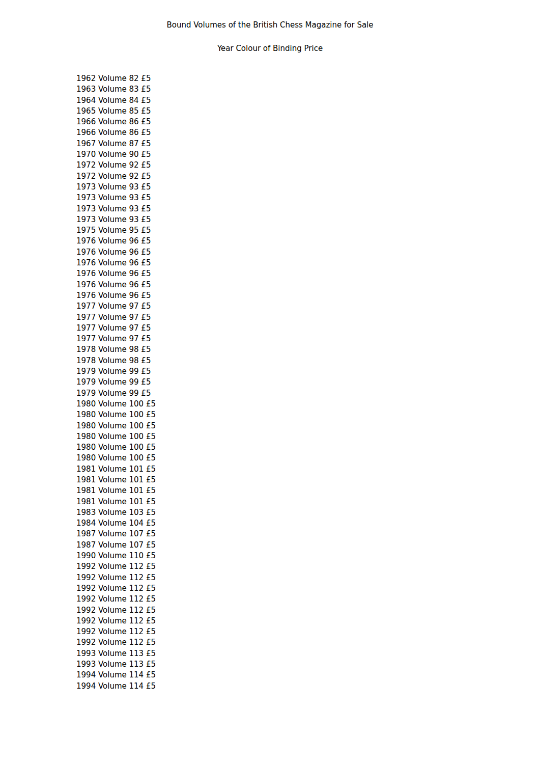Bound Volumes of the British Chess Magazine for Sale
Year Colour of Binding Price
1962 Volume 82 £5
1963 Volume 83 £5
1964 Volume 84 £5
1965 Volume 85 £5
1966 Volume 86 £5
1966 Volume 86 £5
1967 Volume 87 £5
1970 Volume 90 £5
1972 Volume 92 £5
1972 Volume 92 £5
1973 Volume 93 £5
1973 Volume 93 £5
1973 Volume 93 £5
1973 Volume 93 £5
1975 Volume 95 £5
1976 Volume 96 £5
1976 Volume 96 £5
1976 Volume 96 £5
1976 Volume 96 £5
1976 Volume 96 £5
1976 Volume 96 £5
1977 Volume 97 £5
1977 Volume 97 £5
1977 Volume 97 £5
1977 Volume 97 £5
1978 Volume 98 £5
1978 Volume 98 £5
1979 Volume 99 £5
1979 Volume 99 £5
1979 Volume 99 £5
1980 Volume 100 £5
1980 Volume 100 £5
1980 Volume 100 £5
1980 Volume 100 £5
1980 Volume 100 £5
1980 Volume 100 £5
1981 Volume 101 £5
1981 Volume 101 £5
1981 Volume 101 £5
1981 Volume 101 £5
1983 Volume 103 £5
1984 Volume 104 £5
1987 Volume 107 £5
1987 Volume 107 £5
1990 Volume 110 £5
1992 Volume 112 £5
1992 Volume 112 £5
1992 Volume 112 £5
1992 Volume 112 £5
1992 Volume 112 £5
1992 Volume 112 £5
1992 Volume 112 £5
1992 Volume 112 £5
1993 Volume 113 £5
1993 Volume 113 £5
1994 Volume 114 £5
1994 Volume 114 £5